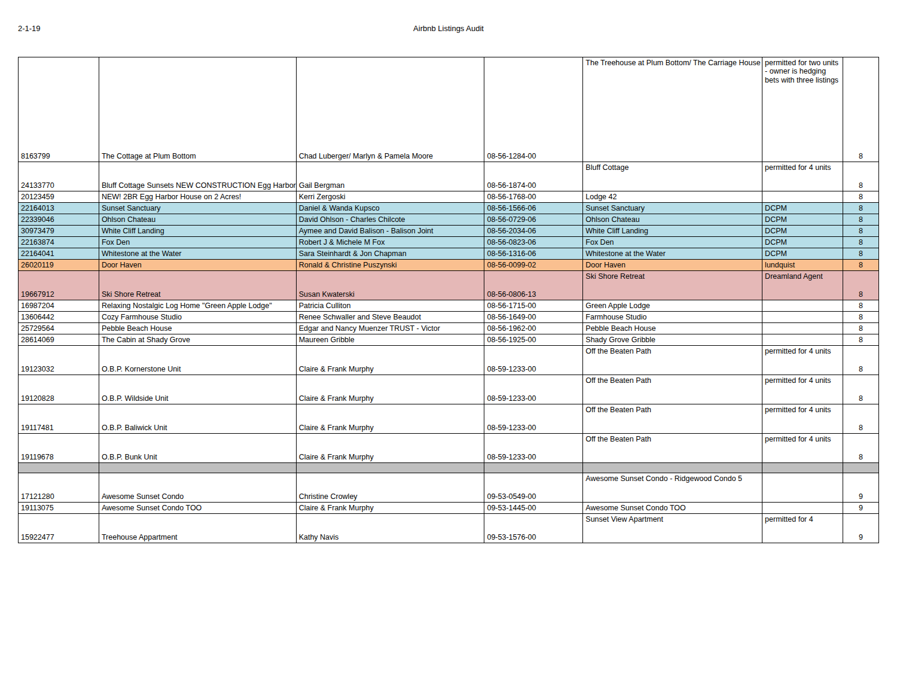2-1-19
Airbnb Listings Audit
| 8163799 | The Cottage at Plum Bottom | Chad Luberger/ Marlyn & Pamela Moore | 08-56-1284-00 | The Treehouse at Plum Bottom/ The Carriage House at Plum Bottom | permitted for two units - owner is hedging bets with three listings | 8 |
| 24133770 | Bluff Cottage Sunsets NEW CONSTRUCTION Egg Harbor | Gail Bergman | 08-56-1874-00 | Bluff Cottage | permitted for 4 units | 8 |
| 20123459 | NEW! 2BR Egg Harbor House on 2 Acres! | Kerri Zergoski | 08-56-1768-00 | Lodge 42 | | 8 |
| 22164013 | Sunset Sanctuary | Daniel & Wanda Kupsco | 08-56-1566-06 | Sunset Sanctuary | DCPM | 8 |
| 22339046 | Ohlson Chateau | David Ohlson - Charles Chilcote | 08-56-0729-06 | Ohlson Chateau | DCPM | 8 |
| 30973479 | White Cliff Landing | Aymee and David Balison - Balison Joint | 08-56-2034-06 | White Cliff Landing | DCPM | 8 |
| 22163874 | Fox Den | Robert J & Michele M Fox | 08-56-0823-06 | Fox Den | DCPM | 8 |
| 22164041 | Whitestone at the Water | Sara Steinhardt & Jon Chapman | 08-56-1316-06 | Whitestone at the Water | DCPM | 8 |
| 26020119 | Door Haven | Ronald & Christine Puszynski | 08-56-0099-02 | Door Haven | lundquist | 8 |
| 19667912 | Ski Shore Retreat | Susan Kwaterski | 08-56-0806-13 | Ski Shore Retreat | Dreamland Agent | 8 |
| 16987204 | Relaxing Nostalgic Log Home "Green Apple Lodge" | Patricia Culliton | 08-56-1715-00 | Green Apple Lodge | | 8 |
| 13606442 | Cozy Farmhouse Studio | Renee Schwaller and Steve Beaudot | 08-56-1649-00 | Farmhouse Studio | | 8 |
| 25729564 | Pebble Beach House | Edgar and Nancy Muenzer TRUST - Victor | 08-56-1962-00 | Pebble Beach House | | 8 |
| 28614069 | The Cabin at Shady Grove | Maureen Gribble | 08-56-1925-00 | Shady Grove Gribble | | 8 |
| 19123032 | O.B.P. Kornerstone Unit | Claire & Frank Murphy | 08-59-1233-00 | Off the Beaten Path | permitted for 4 units | 8 |
| 19120828 | O.B.P. Wildside Unit | Claire & Frank Murphy | 08-59-1233-00 | Off the Beaten Path | permitted for 4 units | 8 |
| 19117481 | O.B.P. Baliwick Unit | Claire & Frank Murphy | 08-59-1233-00 | Off the Beaten Path | permitted for 4 units | 8 |
| 19119678 | O.B.P. Bunk Unit | Claire & Frank Murphy | 08-59-1233-00 | Off the Beaten Path | permitted for 4 units | 8 |
| 17121280 | Awesome Sunset Condo | Christine Crowley | 09-53-0549-00 | Awesome Sunset Condo - Ridgewood Condo 5 | | 9 |
| 19113075 | Awesome Sunset Condo TOO | Claire & Frank Murphy | 09-53-1445-00 | Awesome Sunset Condo TOO | | 9 |
| 15922477 | Treehouse Appartment | Kathy Navis | 09-53-1576-00 | Sunset View Apartment | permitted for 4 | 9 |